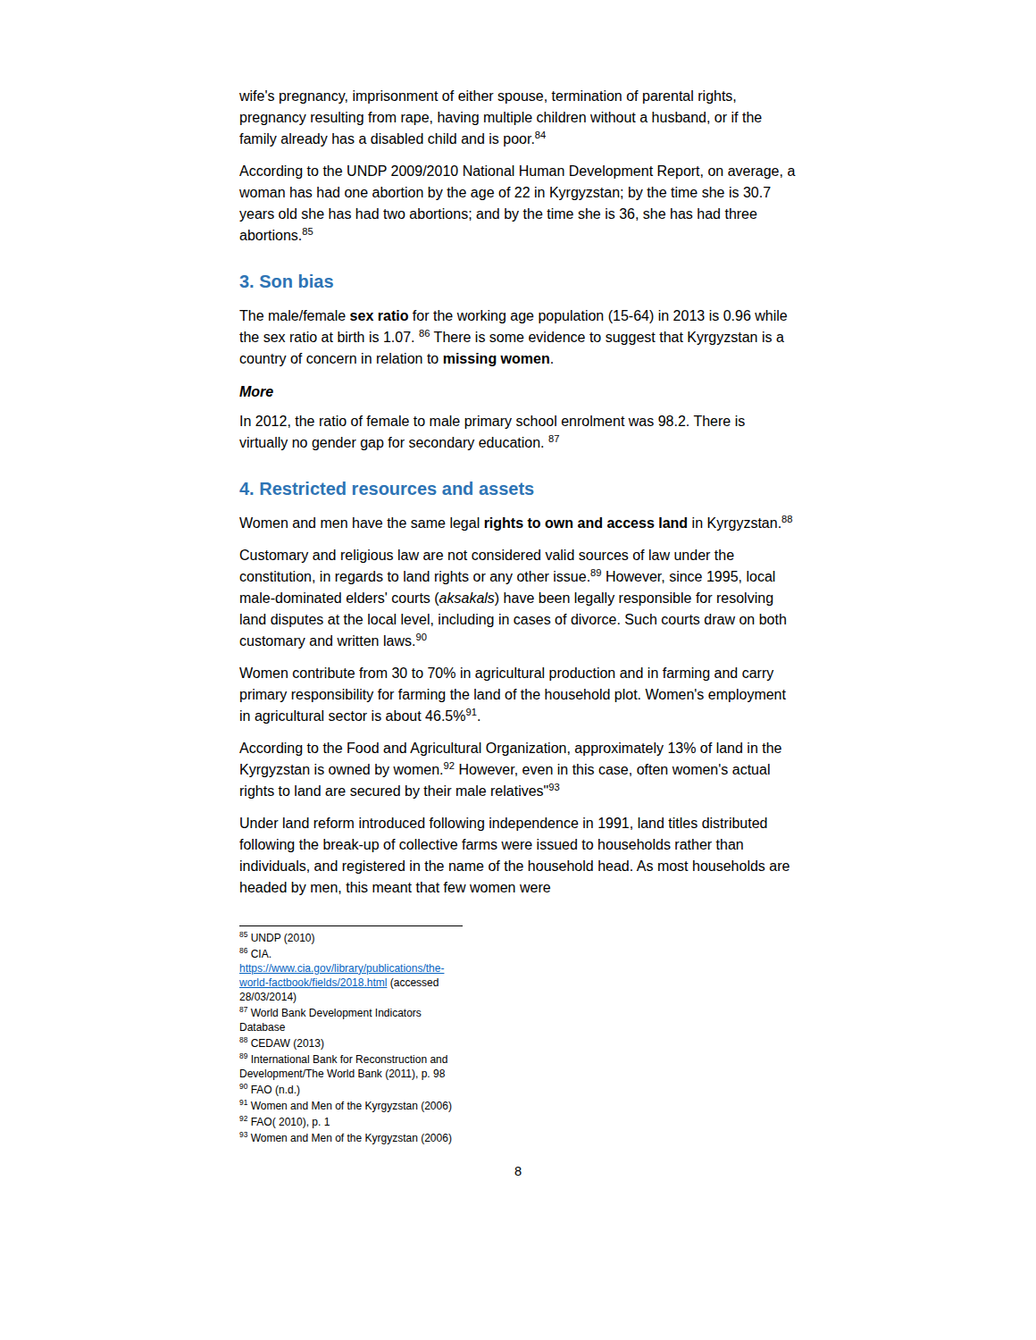wife's pregnancy, imprisonment of either spouse, termination of parental rights, pregnancy resulting from rape, having multiple children without a husband, or if the family already has a disabled child and is poor.84
According to the UNDP 2009/2010 National Human Development Report, on average, a woman has had one abortion by the age of 22 in Kyrgyzstan; by the time she is 30.7 years old she has had two abortions; and by the time she is 36, she has had three abortions.85
3. Son bias
The male/female sex ratio for the working age population (15-64) in 2013 is 0.96 while the sex ratio at birth is 1.07. 86 There is some evidence to suggest that Kyrgyzstan is a country of concern in relation to missing women.
More
In 2012, the ratio of female to male primary school enrolment was 98.2. There is virtually no gender gap for secondary education. 87
4. Restricted resources and assets
Women and men have the same legal rights to own and access land in Kyrgyzstan.88
Customary and religious law are not considered valid sources of law under the constitution, in regards to land rights or any other issue.89 However, since 1995, local male-dominated elders' courts (aksakals) have been legally responsible for resolving land disputes at the local level, including in cases of divorce. Such courts draw on both customary and written laws.90
Women contribute from 30 to 70% in agricultural production and in farming and carry primary responsibility for farming the land of the household plot. Women's employment in agricultural sector is about 46.5%91.
According to the Food and Agricultural Organization, approximately 13% of land in the Kyrgyzstan is owned by women.92 However, even in this case, often women's actual rights to land are secured by their male relatives"93
Under land reform introduced following independence in 1991, land titles distributed following the break-up of collective farms were issued to households rather than individuals, and registered in the name of the household head. As most households are headed by men, this meant that few women were
85 UNDP (2010)
86 CIA. https://www.cia.gov/library/publications/the-world-factbook/fields/2018.html (accessed 28/03/2014)
87 World Bank Development Indicators Database
88 CEDAW (2013)
89 International Bank for Reconstruction and Development/The World Bank (2011), p. 98
90 FAO (n.d.)
91 Women and Men of the Kyrgyzstan (2006)
92 FAO( 2010), p. 1
93 Women and Men of the Kyrgyzstan (2006)
8